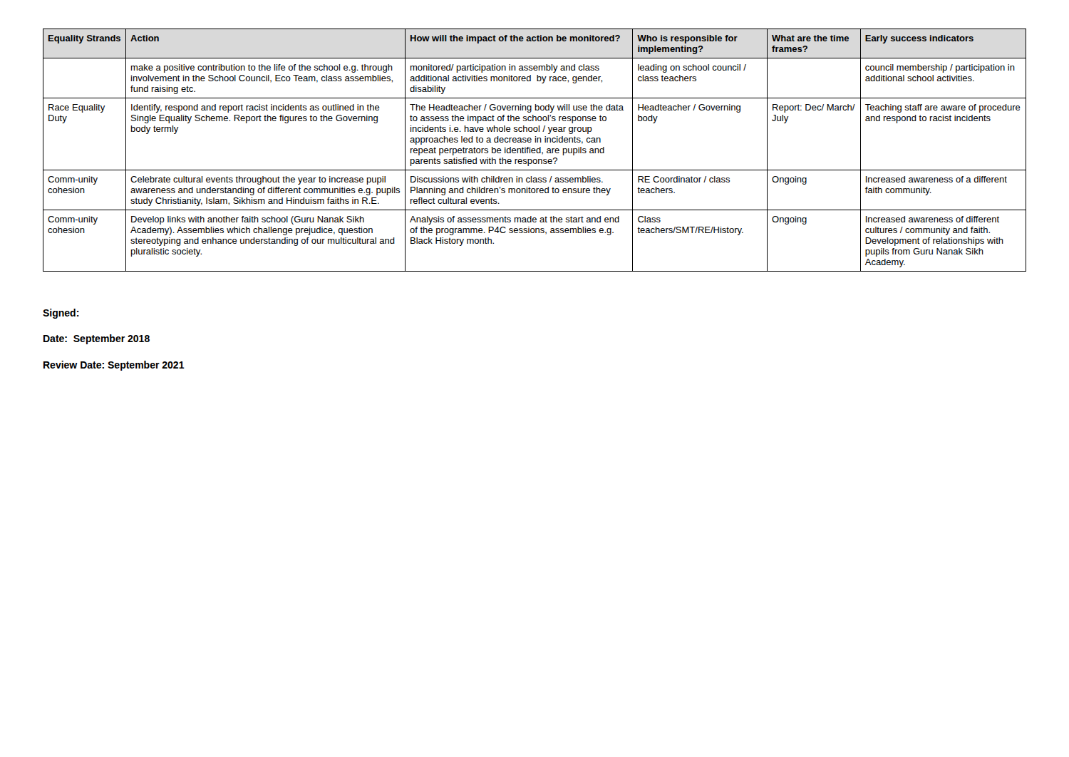| Equality Strands | Action | How will the impact of the action be monitored? | Who is responsible for implementing? | What are the time frames? | Early success indicators |
| --- | --- | --- | --- | --- | --- |
| | make a positive contribution to the life of the school e.g. through involvement in the School Council, Eco Team, class assemblies, fund raising etc. | monitored/ participation in assembly and class additional activities monitored by race, gender, disability | leading on school council / class teachers | | council membership / participation in additional school activities. |
| Race Equality Duty | Identify, respond and report racist incidents as outlined in the Single Equality Scheme. Report the figures to the Governing body termly | The Headteacher / Governing body will use the data to assess the impact of the school’s response to incidents i.e. have whole school / year group approaches led to a decrease in incidents, can repeat perpetrators be identified, are pupils and parents satisfied with the response? | Headteacher / Governing body | Report: Dec/ March/ July | Teaching staff are aware of procedure and respond to racist incidents |
| Comm-unity cohesion | Celebrate cultural events throughout the year to increase pupil awareness and understanding of different communities e.g. pupils study Christianity, Islam, Sikhism and Hinduism faiths in R.E. | Discussions with children in class / assemblies. Planning and children’s monitored to ensure they reflect cultural events. | RE Coordinator / class teachers. | Ongoing | Increased awareness of a different faith community. |
| Comm-unity cohesion | Develop links with another faith school (Guru Nanak Sikh Academy). Assemblies which challenge prejudice, question stereotyping and enhance understanding of our multicultural and pluralistic society. | Analysis of assessments made at the start and end of the programme. P4C sessions, assemblies e.g. Black History month. | Class teachers/SMT/RE/History. | Ongoing | Increased awareness of different cultures / community and faith. Development of relationships with pupils from Guru Nanak Sikh Academy. |
Signed:
Date: September 2018
Review Date: September 2021